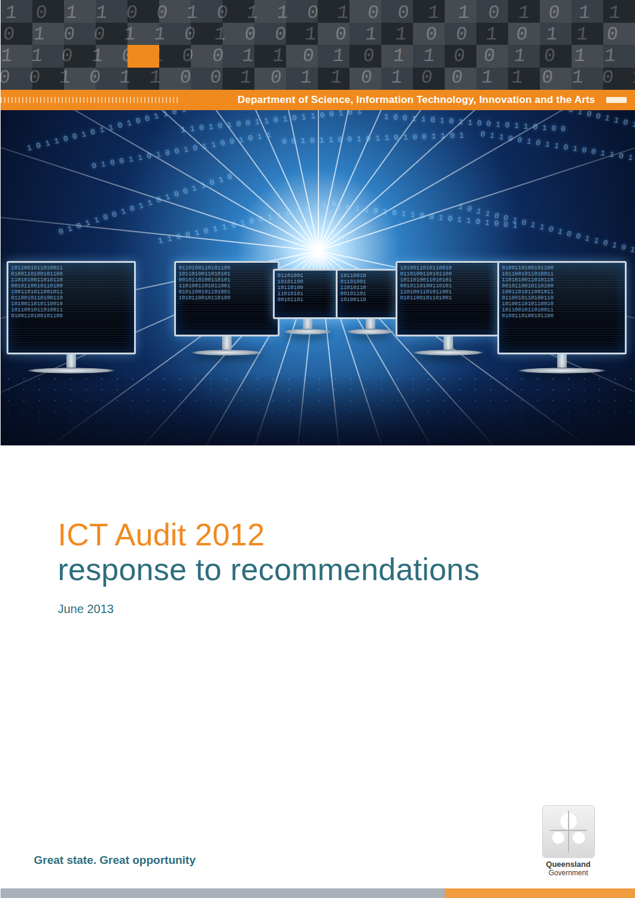1 0 1 1 0 0 1 0 1 1 0 1 0 0 1 1 0 1 0 1 1 0 0 1 0 1 1 0 1 0 0 1 1 0 1 0 0 1 0 0 1 1 0 1 0 0 1 0 1 1 0 0 1 0 1 1 0 1 0 0 1 1 0 1 0 1 1 0 0 1 0 1 1 1 0 1 0 1 0 0 1 1 0 1 0 1 1 0 0 1 0 1 1 0 1 0 0 1 1 0 1 0 1 1 0 0 1 0 0 0 1 0 1 1 0 0 1 0 1 1 0 1 0 0 1 1 0 1 0 1 1 0 0 1 0 1 1 0 1 0 0 1 1 0
Department of Science, Information Technology, Innovation and the Arts
1 0 1 1 0 0 1 0 1 1 0 1 0 0 1 1 0 1 0 1
0 1 0 0 1 1 0 1 0 0 1 0 1 1 0 0 1 0 1 1
1 1 0 1 0 1 0 0 1 1 0 1 0 1 1 0 0 1 0 1
0 0 1 0 1 1 0 0 1 0 1 1 0 1 0 0 1 1 0 1
1 0 0 1 1 0 1 0 1 1 0 0 1 0 1 1 0 1 0 0
0 1 1 0 0 1 0 1 1 0 1 0 0 1 1 0 1 0 1 1
1 0 1 0 0 1 1 0 1 0 1 1 0 0 1 0 1 1 0 1
0 1 0 1 1 0 0 1 0 1 1 0 1 0 0 1 1 0 1 0
1 1 0 0 1 0 1 1 0 1 0 0 1 1 0 1 0 1 1 0
0 0 1 1 0 1 0 1 1 0 0 1 0 1 1 0 1 0 0 1
1 0 1 1 0 0 1 0 1 1 0 1 0 0 1 1 0 1 0 1
1011001011010011 0100110100101100 1101010011010110 0010110010110100 1001101011001011 0110010110100110 1010011010110010 1011001011010011 0100110100101100
0110100110101100 1011010011010101 0010110100110101 1101001101011001 0101100101101001 1010110010110100
01101001 10101100 10110100 11010101 00101101
10110010 01101001 11010110 00101101 10100110
1010011010110010 0110100110101100 1011010011010101 0010110100110101 1101001101011001 0101100101101001
0100110100101100 1011001011010011 1101010011010110 0010110010110100 1001101011001011 0110010110100110 1010011010110010 1011001011010011 0100110100101100
ICT Audit 2012
response to recommendations
June 2013
Great state. Great opportunity
Queensland
Government